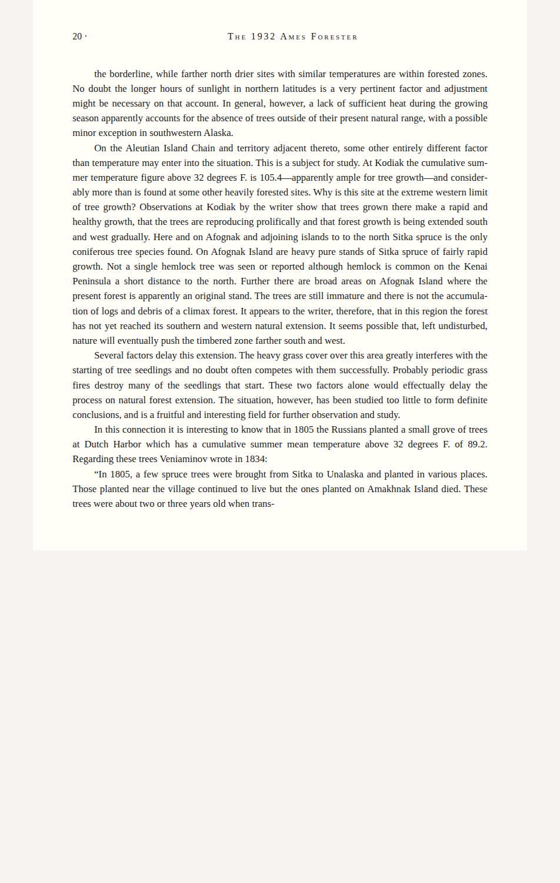20 · The 1932 Ames Forester
the borderline, while farther north drier sites with similar temperatures are within forested zones. No doubt the longer hours of sunlight in northern latitudes is a very pertinent factor and adjustment might be necessary on that account. In general, however, a lack of sufficient heat during the growing season apparently accounts for the absence of trees outside of their present natural range, with a possible minor exception in southwestern Alaska.
On the Aleutian Island Chain and territory adjacent thereto, some other entirely different factor than temperature may enter into the situation. This is a subject for study. At Kodiak the cumulative summer temperature figure above 32 degrees F. is 105.4—apparently ample for tree growth—and considerably more than is found at some other heavily forested sites. Why is this site at the extreme western limit of tree growth? Observations at Kodiak by the writer show that trees grown there make a rapid and healthy growth, that the trees are reproducing prolifically and that forest growth is being extended south and west gradually. Here and on Afognak and adjoining islands to to the north Sitka spruce is the only coniferous tree species found. On Afognak Island are heavy pure stands of Sitka spruce of fairly rapid growth. Not a single hemlock tree was seen or reported although hemlock is common on the Kenai Peninsula a short distance to the north. Further there are broad areas on Afognak Island where the present forest is apparently an original stand. The trees are still immature and there is not the accumulation of logs and debris of a climax forest. It appears to the writer, therefore, that in this region the forest has not yet reached its southern and western natural extension. It seems possible that, left undisturbed, nature will eventually push the timbered zone farther south and west.
Several factors delay this extension. The heavy grass cover over this area greatly interferes with the starting of tree seedlings and no doubt often competes with them successfully. Probably periodic grass fires destroy many of the seedlings that start. These two factors alone would effectually delay the process on natural forest extension. The situation, however, has been studied too little to form definite conclusions, and is a fruitful and interesting field for further observation and study.
In this connection it is interesting to know that in 1805 the Russians planted a small grove of trees at Dutch Harbor which has a cumulative summer mean temperature above 32 degrees F. of 89.2. Regarding these trees Veniaminov wrote in 1834:
“In 1805, a few spruce trees were brought from Sitka to Unalaska and planted in various places. Those planted near the village continued to live but the ones planted on Amakhnak Island died. These trees were about two or three years old when trans-